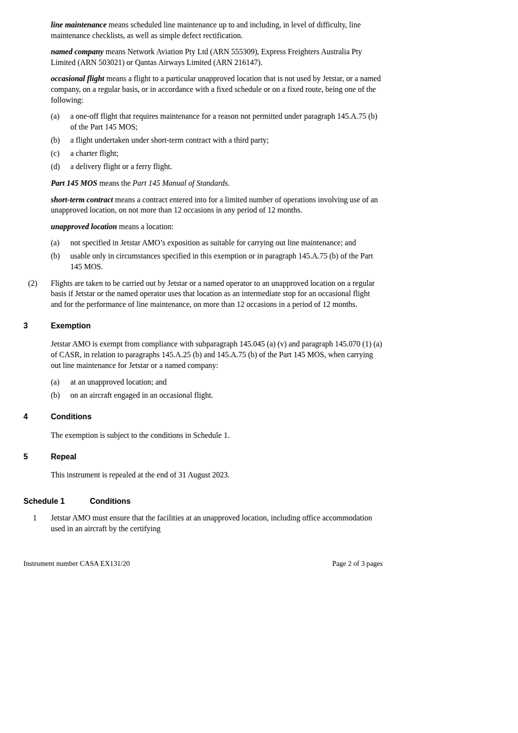line maintenance means scheduled line maintenance up to and including, in level of difficulty, line maintenance checklists, as well as simple defect rectification.
named company means Network Aviation Pty Ltd (ARN 555309), Express Freighters Australia Pty Limited (ARN 503021) or Qantas Airways Limited (ARN 216147).
occasional flight means a flight to a particular unapproved location that is not used by Jetstar, or a named company, on a regular basis, or in accordance with a fixed schedule or on a fixed route, being one of the following:
(a) a one-off flight that requires maintenance for a reason not permitted under paragraph 145.A.75 (b) of the Part 145 MOS;
(b) a flight undertaken under short-term contract with a third party;
(c) a charter flight;
(d) a delivery flight or a ferry flight.
Part 145 MOS means the Part 145 Manual of Standards.
short-term contract means a contract entered into for a limited number of operations involving use of an unapproved location, on not more than 12 occasions in any period of 12 months.
unapproved location means a location:
(a) not specified in Jetstar AMO’s exposition as suitable for carrying out line maintenance; and
(b) usable only in circumstances specified in this exemption or in paragraph 145.A.75 (b) of the Part 145 MOS.
(2) Flights are taken to be carried out by Jetstar or a named operator to an unapproved location on a regular basis if Jetstar or the named operator uses that location as an intermediate stop for an occasional flight and for the performance of line maintenance, on more than 12 occasions in a period of 12 months.
3 Exemption
Jetstar AMO is exempt from compliance with subparagraph 145.045 (a) (v) and paragraph 145.070 (1) (a) of CASR, in relation to paragraphs 145.A.25 (b) and 145.A.75 (b) of the Part 145 MOS, when carrying out line maintenance for Jetstar or a named company:
(a) at an unapproved location; and
(b) on an aircraft engaged in an occasional flight.
4 Conditions
The exemption is subject to the conditions in Schedule 1.
5 Repeal
This instrument is repealed at the end of 31 August 2023.
Schedule 1 Conditions
1 Jetstar AMO must ensure that the facilities at an unapproved location, including office accommodation used in an aircraft by the certifying
Instrument number CASA EX131/20 Page 2 of 3 pages